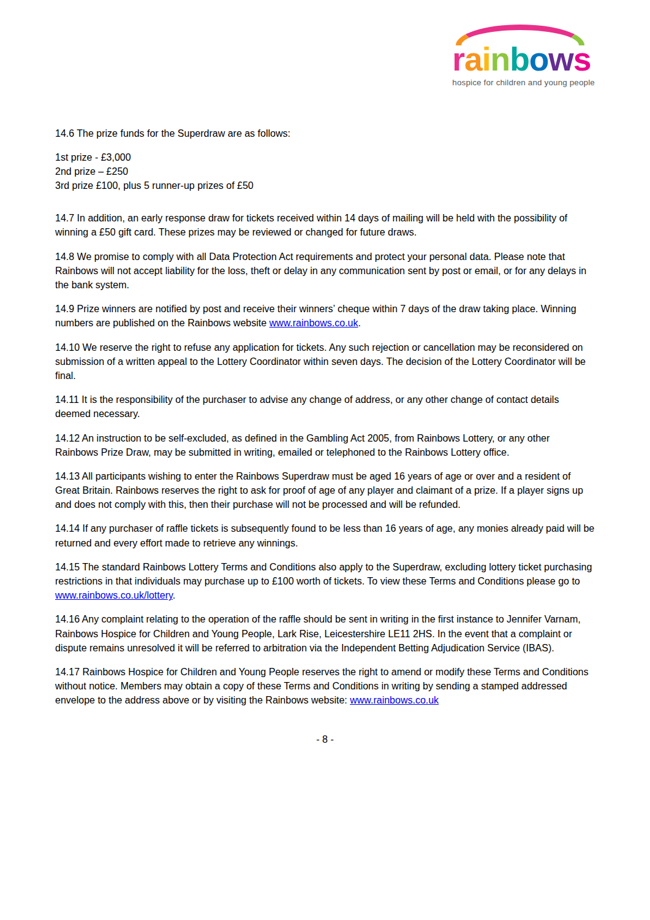rainbows
hospice for children and young people
14.6 The prize funds for the Superdraw are as follows:
1st prize - £3,000
2nd prize – £250
3rd prize £100, plus 5 runner-up prizes of £50
14.7 In addition, an early response draw for tickets received within 14 days of mailing will be held with the possibility of winning a £50 gift card. These prizes may be reviewed or changed for future draws.
14.8 We promise to comply with all Data Protection Act requirements and protect your personal data. Please note that Rainbows will not accept liability for the loss, theft or delay in any communication sent by post or email, or for any delays in the bank system.
14.9 Prize winners are notified by post and receive their winners’ cheque within 7 days of the draw taking place. Winning numbers are published on the Rainbows website www.rainbows.co.uk.
14.10 We reserve the right to refuse any application for tickets. Any such rejection or cancellation may be reconsidered on submission of a written appeal to the Lottery Coordinator within seven days. The decision of the Lottery Coordinator will be final.
14.11 It is the responsibility of the purchaser to advise any change of address, or any other change of contact details deemed necessary.
14.12 An instruction to be self-excluded, as defined in the Gambling Act 2005, from Rainbows Lottery, or any other Rainbows Prize Draw, may be submitted in writing, emailed or telephoned to the Rainbows Lottery office.
14.13 All participants wishing to enter the Rainbows Superdraw must be aged 16 years of age or over and a resident of Great Britain. Rainbows reserves the right to ask for proof of age of any player and claimant of a prize. If a player signs up and does not comply with this, then their purchase will not be processed and will be refunded.
14.14 If any purchaser of raffle tickets is subsequently found to be less than 16 years of age, any monies already paid will be returned and every effort made to retrieve any winnings.
14.15 The standard Rainbows Lottery Terms and Conditions also apply to the Superdraw, excluding lottery ticket purchasing restrictions in that individuals may purchase up to £100 worth of tickets. To view these Terms and Conditions please go to www.rainbows.co.uk/lottery.
14.16 Any complaint relating to the operation of the raffle should be sent in writing in the first instance to Jennifer Varnam, Rainbows Hospice for Children and Young People, Lark Rise, Leicestershire LE11 2HS. In the event that a complaint or dispute remains unresolved it will be referred to arbitration via the Independent Betting Adjudication Service (IBAS).
14.17 Rainbows Hospice for Children and Young People reserves the right to amend or modify these Terms and Conditions without notice. Members may obtain a copy of these Terms and Conditions in writing by sending a stamped addressed envelope to the address above or by visiting the Rainbows website: www.rainbows.co.uk
- 8 -